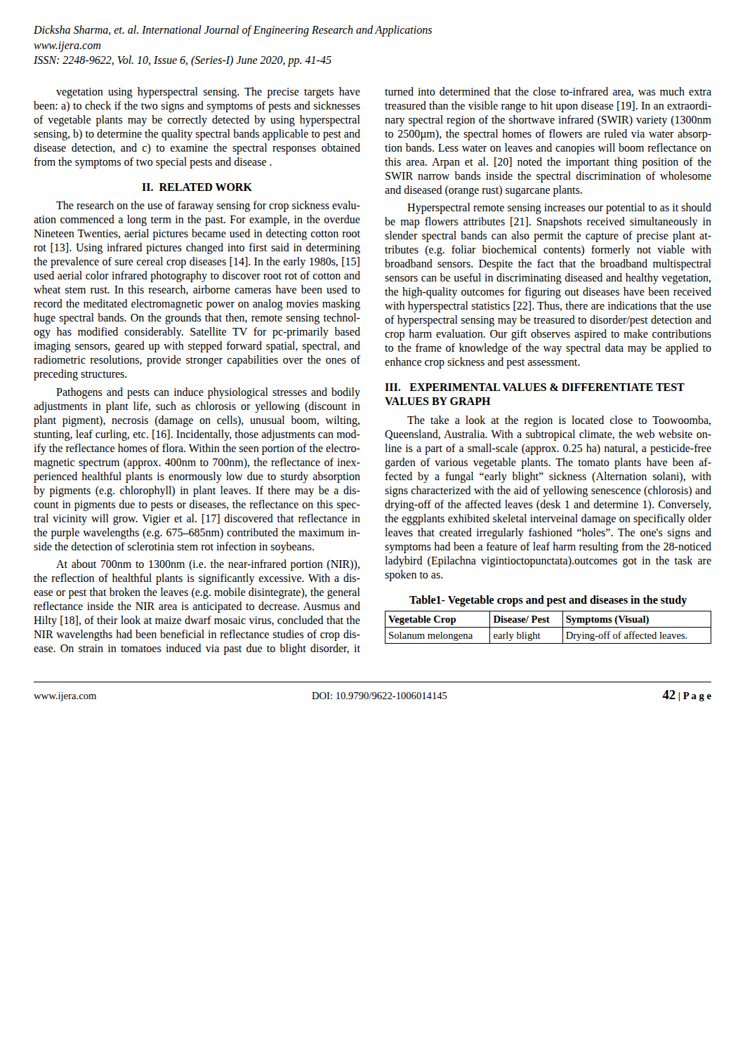Dicksha Sharma, et. al. International Journal of Engineering Research and Applications www.ijera.com ISSN: 2248-9622, Vol. 10, Issue 6, (Series-I) June 2020, pp. 41-45
vegetation using hyperspectral sensing. The precise targets have been: a) to check if the two signs and symptoms of pests and sicknesses of vegetable plants may be correctly detected by using hyperspectral sensing, b) to determine the quality spectral bands applicable to pest and disease detection, and c) to examine the spectral responses obtained from the symptoms of two special pests and disease .
II. RELATED WORK
The research on the use of faraway sensing for crop sickness evaluation commenced a long term in the past. For example, in the overdue Nineteen Twenties, aerial pictures became used in detecting cotton root rot [13]. Using infrared pictures changed into first said in determining the prevalence of sure cereal crop diseases [14]. In the early 1980s, [15] used aerial color infrared photography to discover root rot of cotton and wheat stem rust. In this research, airborne cameras have been used to record the meditated electromagnetic power on analog movies masking huge spectral bands. On the grounds that then, remote sensing technology has modified considerably. Satellite TV for pc-primarily based imaging sensors, geared up with stepped forward spatial, spectral, and radiometric resolutions, provide stronger capabilities over the ones of preceding structures.
Pathogens and pests can induce physiological stresses and bodily adjustments in plant life, such as chlorosis or yellowing (discount in plant pigment), necrosis (damage on cells), unusual boom, wilting, stunting, leaf curling, etc. [16]. Incidentally, those adjustments can modify the reflectance homes of flora. Within the seen portion of the electromagnetic spectrum (approx. 400nm to 700nm), the reflectance of inexperienced healthful plants is enormously low due to sturdy absorption by pigments (e.g. chlorophyll) in plant leaves. If there may be a discount in pigments due to pests or diseases, the reflectance on this spectral vicinity will grow. Vigier et al. [17] discovered that reflectance in the purple wavelengths (e.g. 675–685nm) contributed the maximum inside the detection of sclerotinia stem rot infection in soybeans.
At about 700nm to 1300nm (i.e. the near-infrared portion (NIR)), the reflection of healthful plants is significantly excessive. With a disease or pest that broken the leaves (e.g. mobile disintegrate), the general reflectance inside the NIR area is anticipated to decrease. Ausmus and Hilty [18], of their look at maize dwarf mosaic virus, concluded that the NIR wavelengths had been beneficial in reflectance studies of crop disease. On strain in tomatoes induced via past due to blight disorder, it turned into determined that the close to-infrared area, was much extra treasured than the visible range to hit upon disease [19]. In an extraordinary spectral region of the shortwave infrared (SWIR) variety (1300nm to 2500µm), the spectral homes of flowers are ruled via water absorption bands. Less water on leaves and canopies will boom reflectance on this area. Arpan et al. [20] noted the important thing position of the SWIR narrow bands inside the spectral discrimination of wholesome and diseased (orange rust) sugarcane plants.
Hyperspectral remote sensing increases our potential to as it should be map flowers attributes [21]. Snapshots received simultaneously in slender spectral bands can also permit the capture of precise plant attributes (e.g. foliar biochemical contents) formerly not viable with broadband sensors. Despite the fact that the broadband multispectral sensors can be useful in discriminating diseased and healthy vegetation, the high-quality outcomes for figuring out diseases have been received with hyperspectral statistics [22]. Thus, there are indications that the use of hyperspectral sensing may be treasured to disorder/pest detection and crop harm evaluation. Our gift observes aspired to make contributions to the frame of knowledge of the way spectral data may be applied to enhance crop sickness and pest assessment.
III. EXPERIMENTAL VALUES & DIFFERENTIATE TEST VALUES BY GRAPH
The take a look at the region is located close to Toowoomba, Queensland, Australia. With a subtropical climate, the web website online is a part of a small-scale (approx. 0.25 ha) natural, a pesticide-free garden of various vegetable plants. The tomato plants have been affected by a fungal “early blight” sickness (Alternation solani), with signs characterized with the aid of yellowing senescence (chlorosis) and drying-off of the affected leaves (desk 1 and determine 1). Conversely, the eggplants exhibited skeletal interveinal damage on specifically older leaves that created irregularly fashioned “holes”. The one's signs and symptoms had been a feature of leaf harm resulting from the 28-noticed ladybird (Epilachna vigintioctopunctata).outcomes got in the task are spoken to as.
Table1- Vegetable crops and pest and diseases in the study
| Vegetable Crop | Disease/ Pest | Symptoms (Visual) |
| --- | --- | --- |
| Solanum melongena | early blight | Drying-off of affected leaves. |
www.ijera.com DOI: 10.9790/9622-1006014145 42 | P a g e